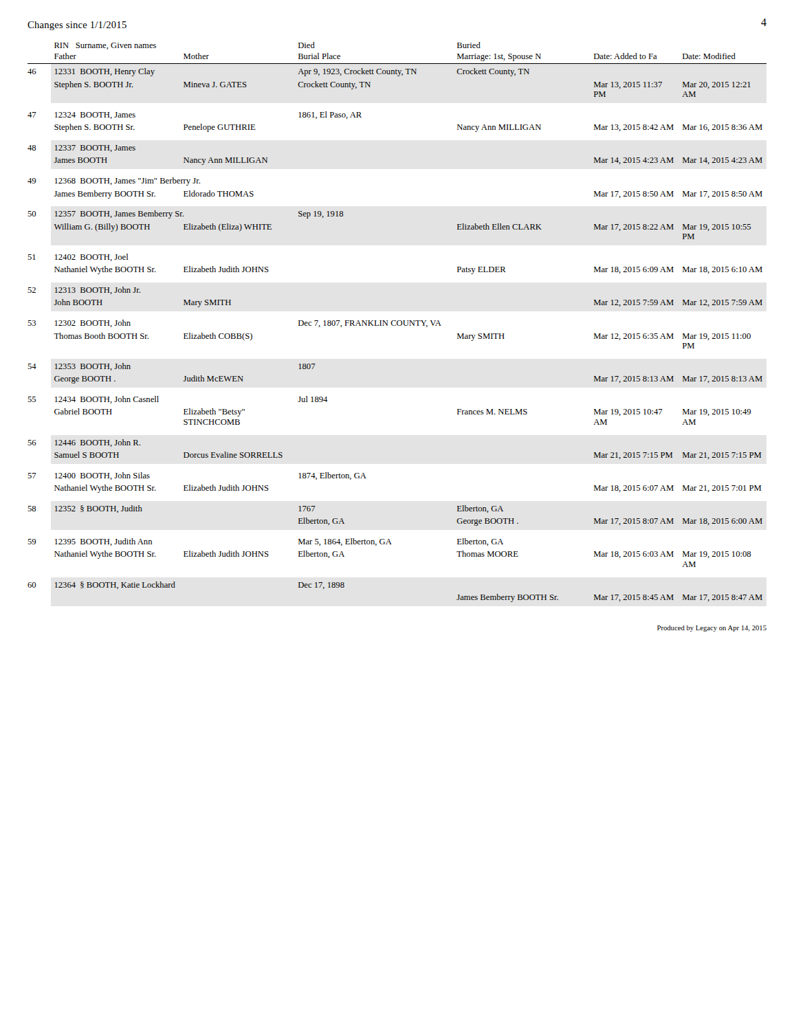Changes since 1/1/2015
4
| | RIN Surname, Given names | | Died | Buried | | |
| --- | --- | --- | --- | --- | --- | --- |
| | Father | Mother | Burial Place | Marriage: 1st, Spouse N | Date: Added to Fa | Date: Modified |
| 46 | 12331 BOOTH, Henry Clay | | Apr 9, 1923, Crockett County, TN | Crockett County, TN | | |
| | Stephen S. BOOTH Jr. | Mineva J. GATES | Crockett County, TN | | Mar 13, 2015 11:37 PM | Mar 20, 2015 12:21 AM |
| 47 | 12324 BOOTH, James | | 1861, El Paso, AR | | | |
| | Stephen S. BOOTH Sr. | Penelope GUTHRIE | | Nancy Ann MILLIGAN | Mar 13, 2015 8:42 AM | Mar 16, 2015 8:36 AM |
| 48 | 12337 BOOTH, James | | | | | |
| | James BOOTH | Nancy Ann MILLIGAN | | | Mar 14, 2015 4:23 AM | Mar 14, 2015 4:23 AM |
| 49 | 12368 BOOTH, James "Jim" Berberry Jr. | | | | |
| | James Bemberry BOOTH Sr. | Eldorado THOMAS | | | Mar 17, 2015 8:50 AM | Mar 17, 2015 8:50 AM |
| 50 | 12357 BOOTH, James Bemberry Sr. | Sep 19, 1918 | | | |
| | William G. (Billy) BOOTH | Elizabeth (Eliza) WHITE | | Elizabeth Ellen CLARK | Mar 17, 2015 8:22 AM | Mar 19, 2015 10:55 PM |
| 51 | 12402 BOOTH, Joel | | | | | |
| | Nathaniel Wythe BOOTH Sr. | Elizabeth Judith JOHNS | | Patsy ELDER | Mar 18, 2015 6:09 AM | Mar 18, 2015 6:10 AM |
| 52 | 12313 BOOTH, John Jr. | | | | | |
| | John BOOTH | Mary SMITH | | | Mar 12, 2015 7:59 AM | Mar 12, 2015 7:59 AM |
| 53 | 12302 BOOTH, John | | Dec 7, 1807, FRANKLIN COUNTY, VA | | | |
| | Thomas Booth BOOTH Sr. | Elizabeth COBB(S) | | Mary SMITH | Mar 12, 2015 6:35 AM | Mar 19, 2015 11:00 PM |
| 54 | 12353 BOOTH, John | | 1807 | | | |
| | George BOOTH . | Judith McEWEN | | | Mar 17, 2015 8:13 AM | Mar 17, 2015 8:13 AM |
| 55 | 12434 BOOTH, John Casnell | Jul 1894 | | | |
| | Gabriel BOOTH | Elizabeth "Betsy" STINCHCOMB | | Frances M. NELMS | Mar 19, 2015 10:47 AM | Mar 19, 2015 10:49 AM |
| 56 | 12446 BOOTH, John R. | | | | | |
| | Samuel S BOOTH | Dorcus Evaline SORRELLS | | | Mar 21, 2015 7:15 PM | Mar 21, 2015 7:15 PM |
| 57 | 12400 BOOTH, John Silas | 1874, Elberton, GA | | | |
| | Nathaniel Wythe BOOTH Sr. | Elizabeth Judith JOHNS | | | Mar 18, 2015 6:07 AM | Mar 21, 2015 7:01 PM |
| 58 | 12352 § BOOTH, Judith | | 1767 | Elberton, GA | | |
| | | | Elberton, GA | George BOOTH . | Mar 17, 2015 8:07 AM | Mar 18, 2015 6:00 AM |
| 59 | 12395 BOOTH, Judith Ann | Mar 5, 1864, Elberton, GA | Elberton, GA | | |
| | Nathaniel Wythe BOOTH Sr. | Elizabeth Judith JOHNS | Elberton, GA | Thomas MOORE | Mar 18, 2015 6:03 AM | Mar 19, 2015 10:08 AM |
| 60 | 12364 § BOOTH, Katie Lockhard | Dec 17, 1898 | | | |
| | | | | James Bemberry BOOTH Sr. | Mar 17, 2015 8:45 AM | Mar 17, 2015 8:47 AM |
Produced by Legacy on Apr 14, 2015